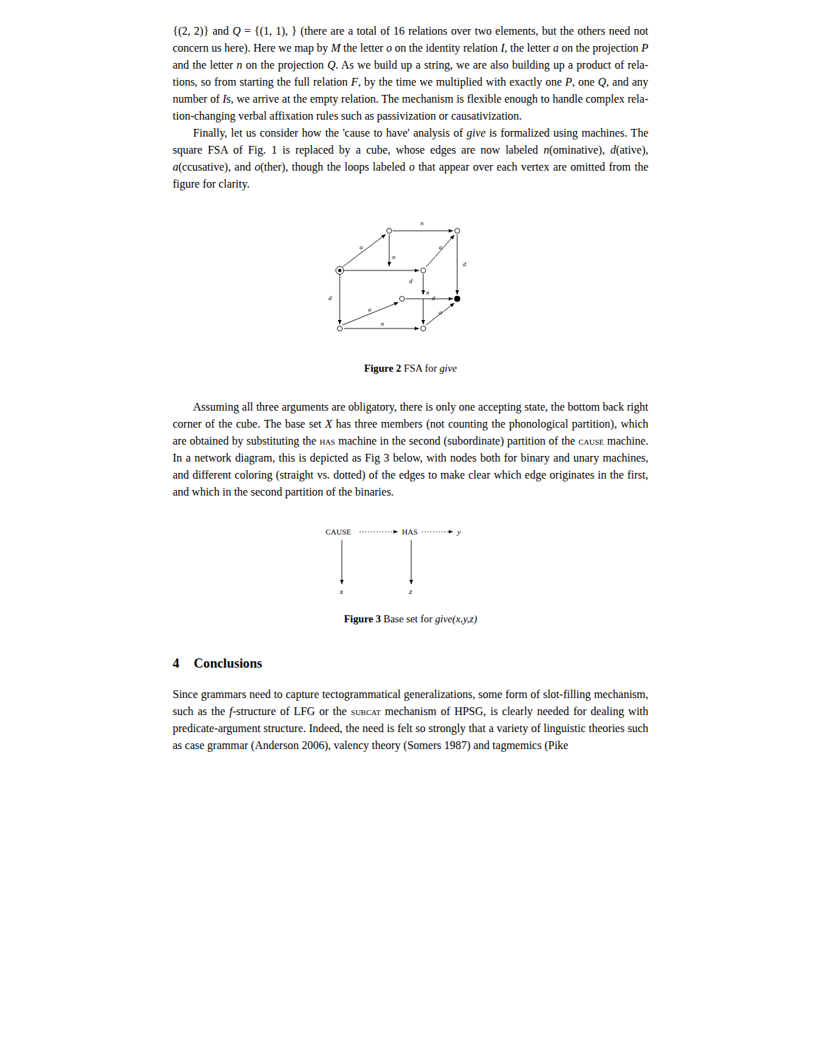{(2, 2)} and Q = {(1, 1), } (there are a total of 16 relations over two elements, but the others need not concern us here). Here we map by M the letter o on the identity relation I, the letter a on the projection P and the letter n on the projection Q. As we build up a string, we are also building up a product of relations, so from starting the full relation F, by the time we multiplied with exactly one P, one Q, and any number of Is, we arrive at the empty relation. The mechanism is flexible enough to handle complex relation-changing verbal affixation rules such as passivization or causativization.
Finally, let us consider how the 'cause to have' analysis of give is formalized using machines. The square FSA of Fig. 1 is replaced by a cube, whose edges are now labeled n(ominative), d(ative), a(ccusative), and o(ther), though the loops labeled o that appear over each vertex are omitted from the figure for clarity.
a n n a d d d n d a n a
Figure 2 FSA for give
Assuming all three arguments are obligatory, there is only one accepting state, the bottom back right corner of the cube. The base set X has three members (not counting the phonological partition), which are obtained by substituting the has machine in the second (subordinate) partition of the cause machine. In a network diagram, this is depicted as Fig 3 below, with nodes both for binary and unary machines, and different coloring (straight vs. dotted) of the edges to make clear which edge originates in the first, and which in the second partition of the binaries.
CAUSE HAS y x z
Figure 3 Base set for give(x,y,z)
4 Conclusions
Since grammars need to capture tectogrammatical generalizations, some form of slot-filling mechanism, such as the f-structure of LFG or the subcat mechanism of HPSG, is clearly needed for dealing with predicate-argument structure. Indeed, the need is felt so strongly that a variety of linguistic theories such as case grammar (Anderson 2006), valency theory (Somers 1987) and tagmemics (Pike